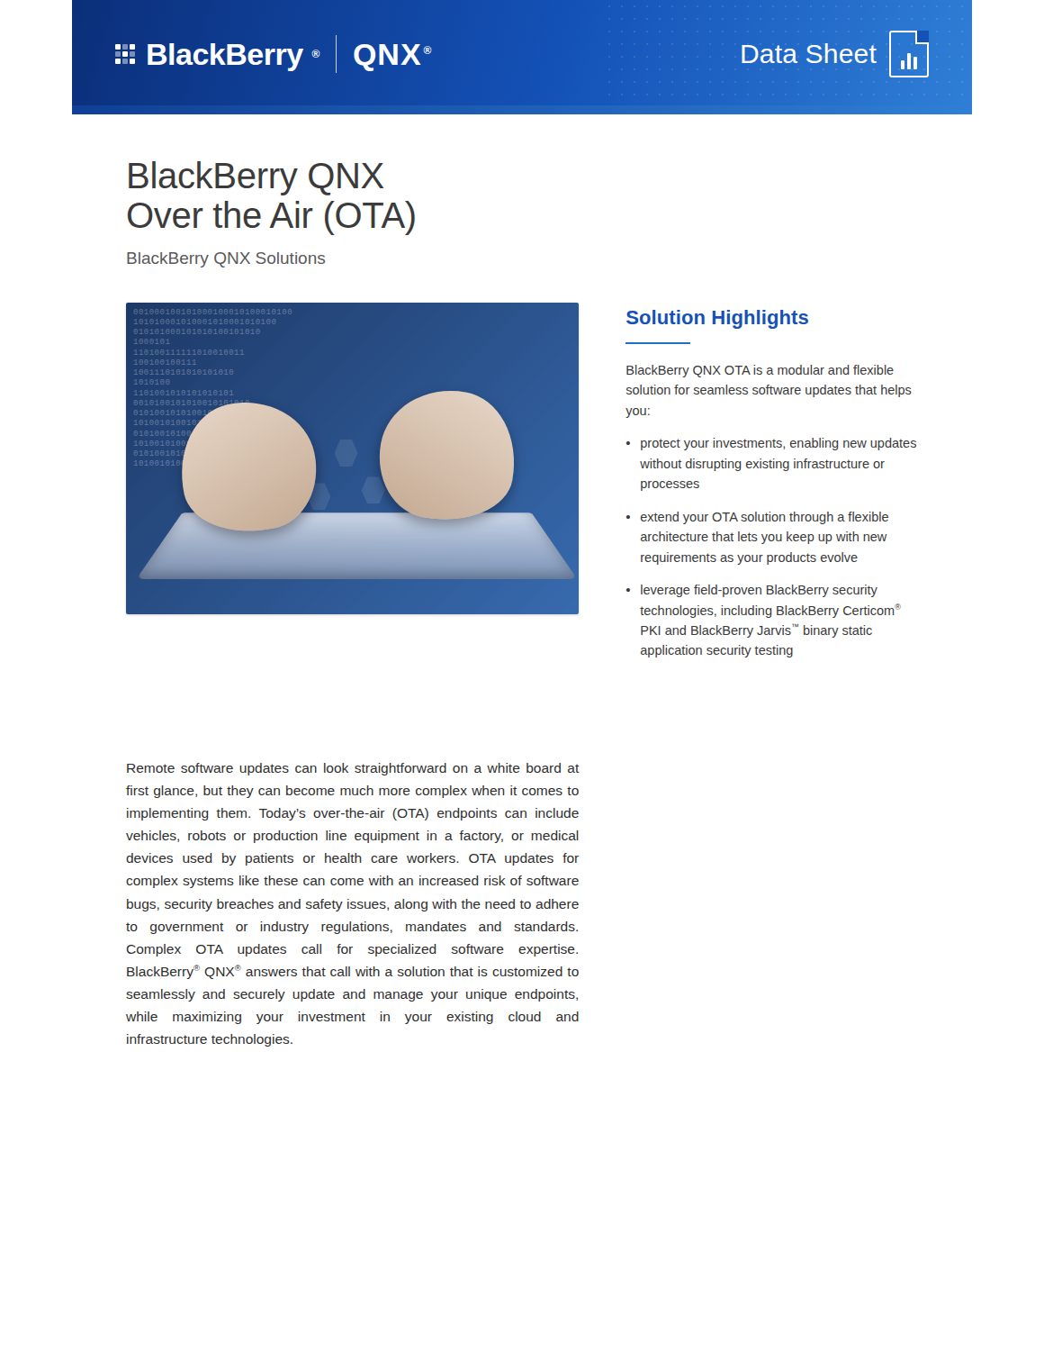BlackBerry®
QNX®
Data Sheet
BlackBerry QNX
Over the Air (OTA)
BlackBerry QNX Solutions
001000100101000100010100010100
101010001010001010001010100
010101000101010100101010
1000101
110100111111010010011
100100100111
1001110101010101010
1010100
1101001010101010101
0010100101010010101010
0101001010100101001010
1010010100101001010010
0101001010010100101001
1010010100101001010010
0101001010010100101001
1010010100101001010010
Solution Highlights
BlackBerry QNX OTA is a modular and flexible solution for seamless software updates that helps you:
protect your investments, enabling new updates without disrupting existing infrastructure or processes
extend your OTA solution through a flexible architecture that lets you keep up with new requirements as your products evolve
leverage field-proven BlackBerry security technologies, including BlackBerry Certicom® PKI and BlackBerry Jarvis™ binary static application security testing
Remote software updates can look straightforward on a white board at first glance, but they can become much more complex when it comes to implementing them. Today’s over-the-air (OTA) endpoints can include vehicles, robots or production line equipment in a factory, or medical devices used by patients or health care workers. OTA updates for complex systems like these can come with an increased risk of software bugs, security breaches and safety issues, along with the need to adhere to government or industry regulations, mandates and standards. Complex OTA updates call for specialized software expertise. BlackBerry® QNX® answers that call with a solution that is customized to seamlessly and securely update and manage your unique endpoints, while maximizing your investment in your existing cloud and infrastructure technologies.